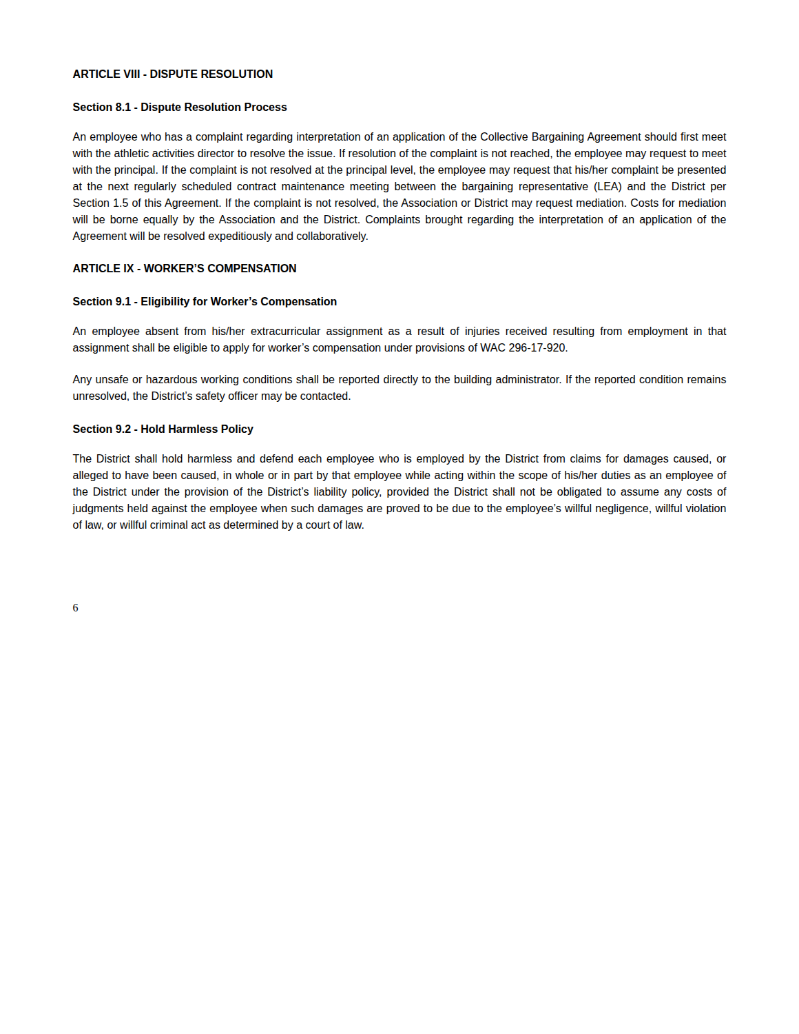ARTICLE VIII - DISPUTE RESOLUTION
Section 8.1 - Dispute Resolution Process
An employee who has a complaint regarding interpretation of an application of the Collective Bargaining Agreement should first meet with the athletic activities director to resolve the issue. If resolution of the complaint is not reached, the employee may request to meet with the principal. If the complaint is not resolved at the principal level, the employee may request that his/her complaint be presented at the next regularly scheduled contract maintenance meeting between the bargaining representative (LEA) and the District per Section 1.5 of this Agreement. If the complaint is not resolved, the Association or District may request mediation. Costs for mediation will be borne equally by the Association and the District. Complaints brought regarding the interpretation of an application of the Agreement will be resolved expeditiously and collaboratively.
ARTICLE IX - WORKER’S COMPENSATION
Section 9.1 - Eligibility for Worker’s Compensation
An employee absent from his/her extracurricular assignment as a result of injuries received resulting from employment in that assignment shall be eligible to apply for worker’s compensation under provisions of WAC 296-17-920.
Any unsafe or hazardous working conditions shall be reported directly to the building administrator. If the reported condition remains unresolved, the District’s safety officer may be contacted.
Section 9.2 - Hold Harmless Policy
The District shall hold harmless and defend each employee who is employed by the District from claims for damages caused, or alleged to have been caused, in whole or in part by that employee while acting within the scope of his/her duties as an employee of the District under the provision of the District’s liability policy, provided the District shall not be obligated to assume any costs of judgments held against the employee when such damages are proved to be due to the employee’s willful negligence, willful violation of law, or willful criminal act as determined by a court of law.
6